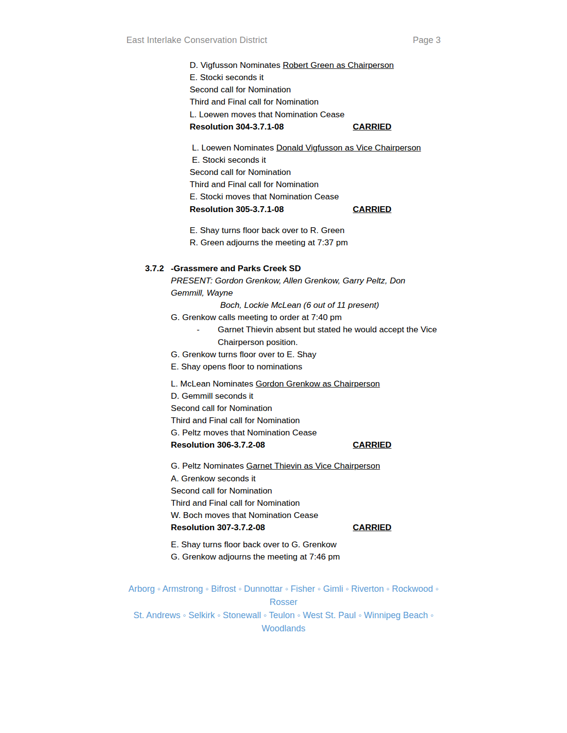East Interlake Conservation District
Page 3
D. Vigfusson Nominates Robert Green as Chairperson
E. Stocki seconds it
Second call for Nomination
Third and Final call for Nomination
L. Loewen moves that Nomination Cease
Resolution 304-3.7.1-08 CARRIED
L. Loewen Nominates Donald Vigfusson as Vice Chairperson
E. Stocki seconds it
Second call for Nomination
Third and Final call for Nomination
E. Stocki moves that Nomination Cease
Resolution 305-3.7.1-08 CARRIED
E. Shay turns floor back over to R. Green
R. Green adjourns the meeting at 7:37 pm
3.7.2
-Grassmere and Parks Creek SD
PRESENT: Gordon Grenkow, Allen Grenkow, Garry Peltz, Don Gemmill, Wayne
Boch, Lockie McLean (6 out of 11 present)
G. Grenkow calls meeting to order at 7:40 pm
- Garnet Thievin absent but stated he would accept the Vice Chairperson position.
G. Grenkow turns floor over to E. Shay
E. Shay opens floor to nominations
L. McLean Nominates Gordon Grenkow as Chairperson
D. Gemmill seconds it
Second call for Nomination
Third and Final call for Nomination
G. Peltz moves that Nomination Cease
Resolution 306-3.7.2-08 CARRIED
G. Peltz Nominates Garnet Thievin as Vice Chairperson
A. Grenkow seconds it
Second call for Nomination
Third and Final call for Nomination
W. Boch moves that Nomination Cease
Resolution 307-3.7.2-08 CARRIED
E. Shay turns floor back over to G. Grenkow
G. Grenkow adjourns the meeting at 7:46 pm
Arborg ◦ Armstrong ◦ Bifrost ◦ Dunnottar ◦ Fisher ◦ Gimli ◦ Riverton ◦ Rockwood ◦ Rosser
St. Andrews ◦ Selkirk ◦ Stonewall ◦ Teulon ◦ West St. Paul ◦ Winnipeg Beach ◦ Woodlands